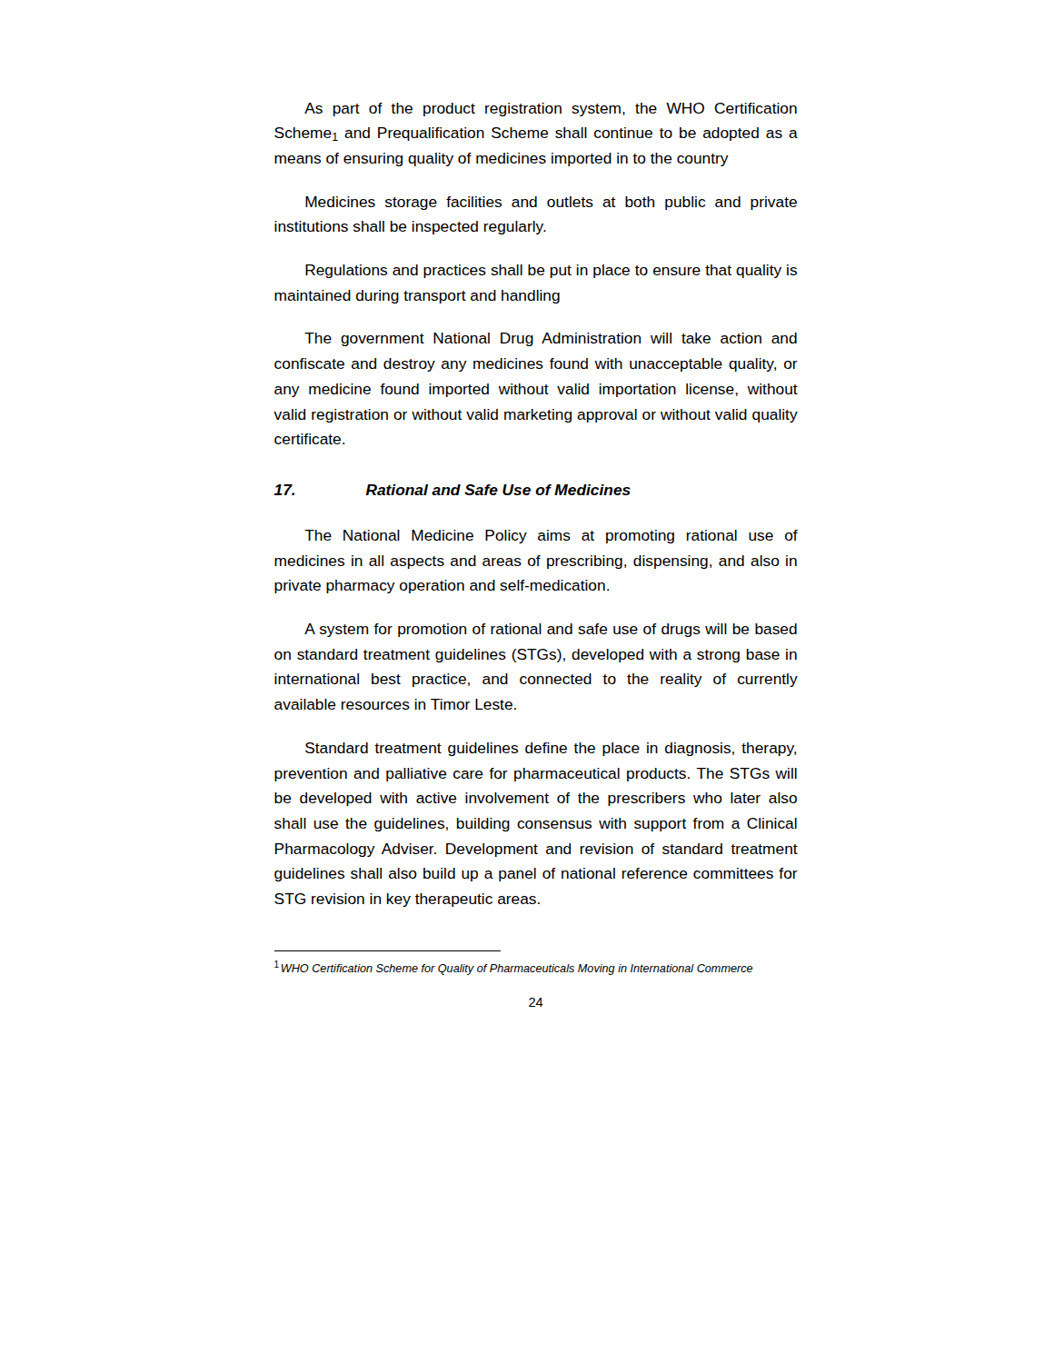As part of the product registration system, the WHO Certification Scheme1 and Prequalification Scheme shall continue to be adopted as a means of ensuring quality of medicines imported in to the country
Medicines storage facilities and outlets at both public and private institutions shall be inspected regularly.
Regulations and practices shall be put in place to ensure that quality is maintained during transport and handling
The government National Drug Administration will take action and confiscate and destroy any medicines found with unacceptable quality, or any medicine found imported without valid importation license, without valid registration or without valid marketing approval or without valid quality certificate.
17. Rational and Safe Use of Medicines
The National Medicine Policy aims at promoting rational use of medicines in all aspects and areas of prescribing, dispensing, and also in private pharmacy operation and self-medication.
A system for promotion of rational and safe use of drugs will be based on standard treatment guidelines (STGs), developed with a strong base in international best practice, and connected to the reality of currently available resources in Timor Leste.
Standard treatment guidelines define the place in diagnosis, therapy, prevention and palliative care for pharmaceutical products. The STGs will be developed with active involvement of the prescribers who later also shall use the guidelines, building consensus with support from a Clinical Pharmacology Adviser. Development and revision of standard treatment guidelines shall also build up a panel of national reference committees for STG revision in key therapeutic areas.
1 WHO Certification Scheme for Quality of Pharmaceuticals Moving in International Commerce
24